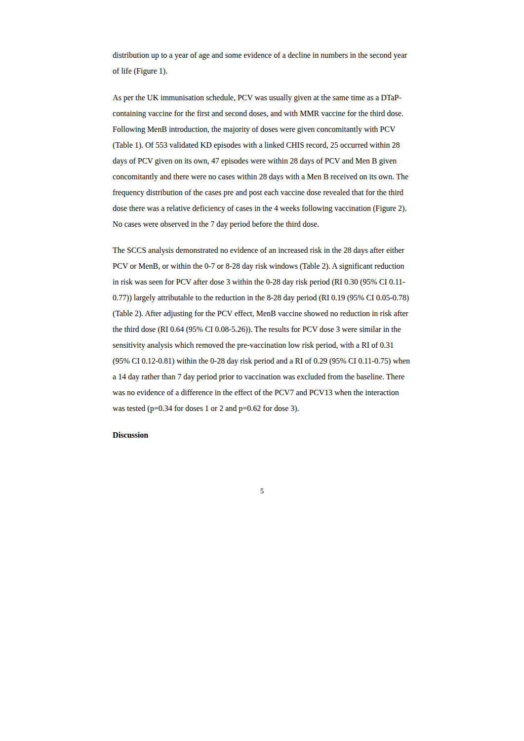distribution up to a year of age and some evidence of a decline in numbers in the second year of life (Figure 1).
As per the UK immunisation schedule, PCV was usually given at the same time as a DTaP-containing vaccine for the first and second doses, and with MMR vaccine for the third dose. Following MenB introduction, the majority of doses were given concomitantly with PCV (Table 1). Of 553 validated KD episodes with a linked CHIS record, 25 occurred within 28 days of PCV given on its own, 47 episodes were within 28 days of PCV and Men B given concomitantly and there were no cases within 28 days with a Men B received on its own. The frequency distribution of the cases pre and post each vaccine dose revealed that for the third dose there was a relative deficiency of cases in the 4 weeks following vaccination (Figure 2). No cases were observed in the 7 day period before the third dose.
The SCCS analysis demonstrated no evidence of an increased risk in the 28 days after either PCV or MenB, or within the 0-7 or 8-28 day risk windows (Table 2). A significant reduction in risk was seen for PCV after dose 3 within the 0-28 day risk period (RI 0.30 (95% CI 0.11-0.77)) largely attributable to the reduction in the 8-28 day period (RI 0.19 (95% CI 0.05-0.78) (Table 2). After adjusting for the PCV effect, MenB vaccine showed no reduction in risk after the third dose (RI 0.64 (95% CI 0.08-5.26)). The results for PCV dose 3 were similar in the sensitivity analysis which removed the pre-vaccination low risk period, with a RI of 0.31 (95% CI 0.12-0.81) within the 0-28 day risk period and a RI of 0.29 (95% CI 0.11-0.75) when a 14 day rather than 7 day period prior to vaccination was excluded from the baseline. There was no evidence of a difference in the effect of the PCV7 and PCV13 when the interaction was tested (p=0.34 for doses 1 or 2 and p=0.62 for dose 3).
Discussion
5